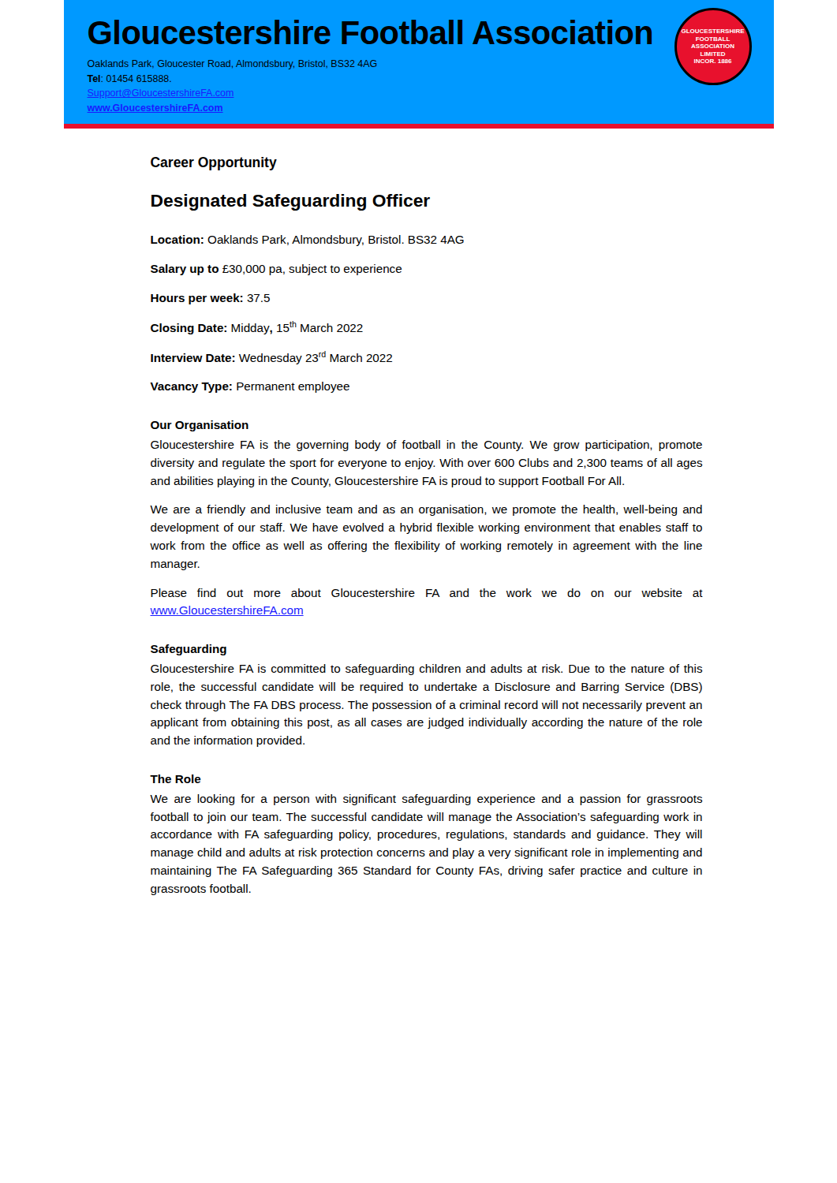Gloucestershire Football Association
Oaklands Park, Gloucester Road, Almondsbury, Bristol, BS32 4AG
Tel: 01454 615888.
Support@GloucestershireFA.com
www.GloucestershireFA.com
GLOUCESTERSHIRE FOOTBALL ASSOCIATION LIMITED
INCOR. 1886
Career Opportunity
Designated Safeguarding Officer
Location: Oaklands Park, Almondsbury, Bristol. BS32 4AG
Salary up to £30,000 pa, subject to experience
Hours per week: 37.5
Closing Date: Midday, 15th March 2022
Interview Date: Wednesday 23rd March 2022
Vacancy Type: Permanent employee
Our Organisation
Gloucestershire FA is the governing body of football in the County. We grow participation, promote diversity and regulate the sport for everyone to enjoy. With over 600 Clubs and 2,300 teams of all ages and abilities playing in the County, Gloucestershire FA is proud to support Football For All.
We are a friendly and inclusive team and as an organisation, we promote the health, well-being and development of our staff. We have evolved a hybrid flexible working environment that enables staff to work from the office as well as offering the flexibility of working remotely in agreement with the line manager.
Please find out more about Gloucestershire FA and the work we do on our website at www.GloucestershireFA.com
Safeguarding
Gloucestershire FA is committed to safeguarding children and adults at risk. Due to the nature of this role, the successful candidate will be required to undertake a Disclosure and Barring Service (DBS) check through The FA DBS process. The possession of a criminal record will not necessarily prevent an applicant from obtaining this post, as all cases are judged individually according the nature of the role and the information provided.
The Role
We are looking for a person with significant safeguarding experience and a passion for grassroots football to join our team. The successful candidate will manage the Association’s safeguarding work in accordance with FA safeguarding policy, procedures, regulations, standards and guidance. They will manage child and adults at risk protection concerns and play a very significant role in implementing and maintaining The FA Safeguarding 365 Standard for County FAs, driving safer practice and culture in grassroots football.